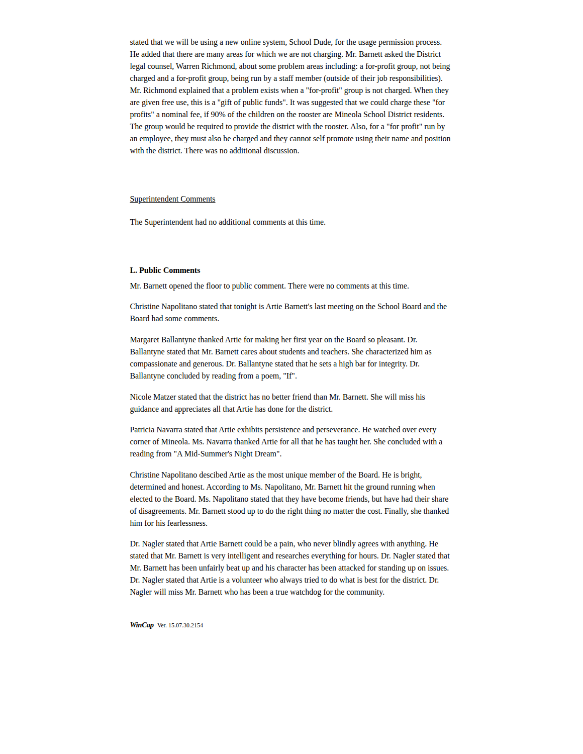stated that we will be using a new online system, School Dude, for the usage permission process. He added that there are many areas for which we are not charging. Mr. Barnett asked the District legal counsel, Warren Richmond, about some problem areas including: a for-profit group, not being charged and a for-profit group, being run by a staff member (outside of their job responsibilities). Mr. Richmond explained that a problem exists when a "for-profit" group is not charged. When they are given free use, this is a "gift of public funds". It was suggested that we could charge these "for profits" a nominal fee, if 90% of the children on the rooster are Mineola School District residents. The group would be required to provide the district with the rooster. Also, for a "for profit" run by an employee, they must also be charged and they cannot self promote using their name and position with the district. There was no additional discussion.
Superintendent Comments
The Superintendent had no additional comments at this time.
L. Public Comments
Mr. Barnett opened the floor to public comment. There were no comments at this time.
Christine Napolitano stated that tonight is Artie Barnett's last meeting on the School Board and the Board had some comments.
Margaret Ballantyne thanked Artie for making her first year on the Board so pleasant. Dr. Ballantyne stated that Mr. Barnett cares about students and teachers. She characterized him as compassionate and generous. Dr. Ballantyne stated that he sets a high bar for integrity. Dr. Ballantyne concluded by reading from a poem, "If".
Nicole Matzer stated that the district has no better friend than Mr. Barnett. She will miss his guidance and appreciates all that Artie has done for the district.
Patricia Navarra stated that Artie exhibits persistence and perseverance. He watched over every corner of Mineola. Ms. Navarra thanked Artie for all that he has taught her. She concluded with a reading from "A Mid-Summer's Night Dream".
Christine Napolitano descibed Artie as the most unique member of the Board. He is bright, determined and honest. According to Ms. Napolitano, Mr. Barnett hit the ground running when elected to the Board. Ms. Napolitano stated that they have become friends, but have had their share of disagreements. Mr. Barnett stood up to do the right thing no matter the cost. Finally, she thanked him for his fearlessness.
Dr. Nagler stated that Artie Barnett could be a pain, who never blindly agrees with anything. He stated that Mr. Barnett is very intelligent and researches everything for hours. Dr. Nagler stated that Mr. Barnett has been unfairly beat up and his character has been attacked for standing up on issues. Dr. Nagler stated that Artie is a volunteer who always tried to do what is best for the district. Dr. Nagler will miss Mr. Barnett who has been a true watchdog for the community.
WinCap Ver. 15.07.30.2154